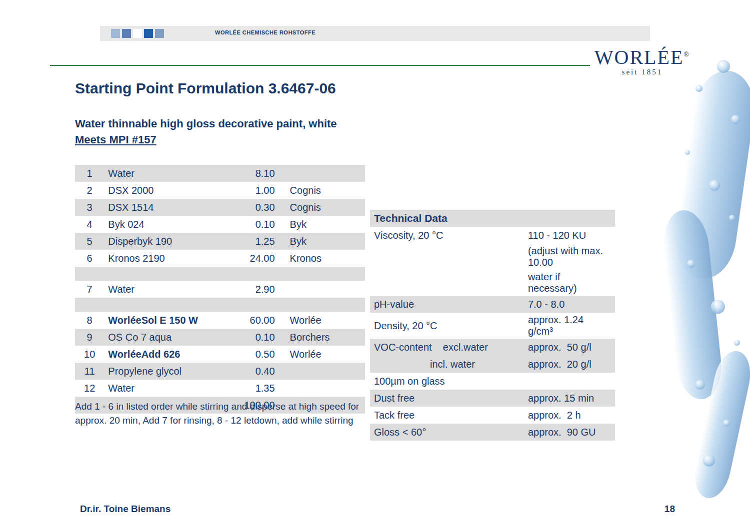WORLÉE CHEMISCHE ROHSTOFFE
WORLÉE®
seit 1851
Starting Point Formulation 3.6467-06
Water thinnable high gloss decorative paint, white
Meets MPI #157
| 1 | Water | 8.10 | |
| 2 | DSX 2000 | 1.00 | Cognis |
| 3 | DSX 1514 | 0.30 | Cognis |
| 4 | Byk 024 | 0.10 | Byk |
| 5 | Disperbyk 190 | 1.25 | Byk |
| 6 | Kronos 2190 | 24.00 | Kronos |
| 7 | Water | 2.90 | |
| 8 | WorléeSol E 150 W | 60.00 | Worlée |
| 9 | OS Co 7 aqua | 0.10 | Borchers |
| 10 | WorléeAdd 626 | 0.50 | Worlée |
| 11 | Propylene glycol | 0.40 | |
| 12 | Water | 1.35 | |
| | | 100.00 | |
| Technical Data | |
| Viscosity, 20 °C | 110 - 120 KU |
| | (adjust with max. 10.00 |
| | water if necessary) |
| pH-value | 7.0 - 8.0 |
| Density, 20 °C | approx. 1.24 g/cm³ |
| VOC-content excl.water | approx. 50 g/l |
| incl. water | approx. 20 g/l |
| 100µm on glass | |
| Dust free | approx. 15 min |
| Tack free | approx. 2 h |
| Gloss < 60° | approx. 90 GU |
Add 1 - 6 in listed order while stirring and disperse at high speed for approx. 20 min, Add 7 for rinsing, 8 - 12 letdown, add while stirring
Dr.ir. Toine Biemans
18